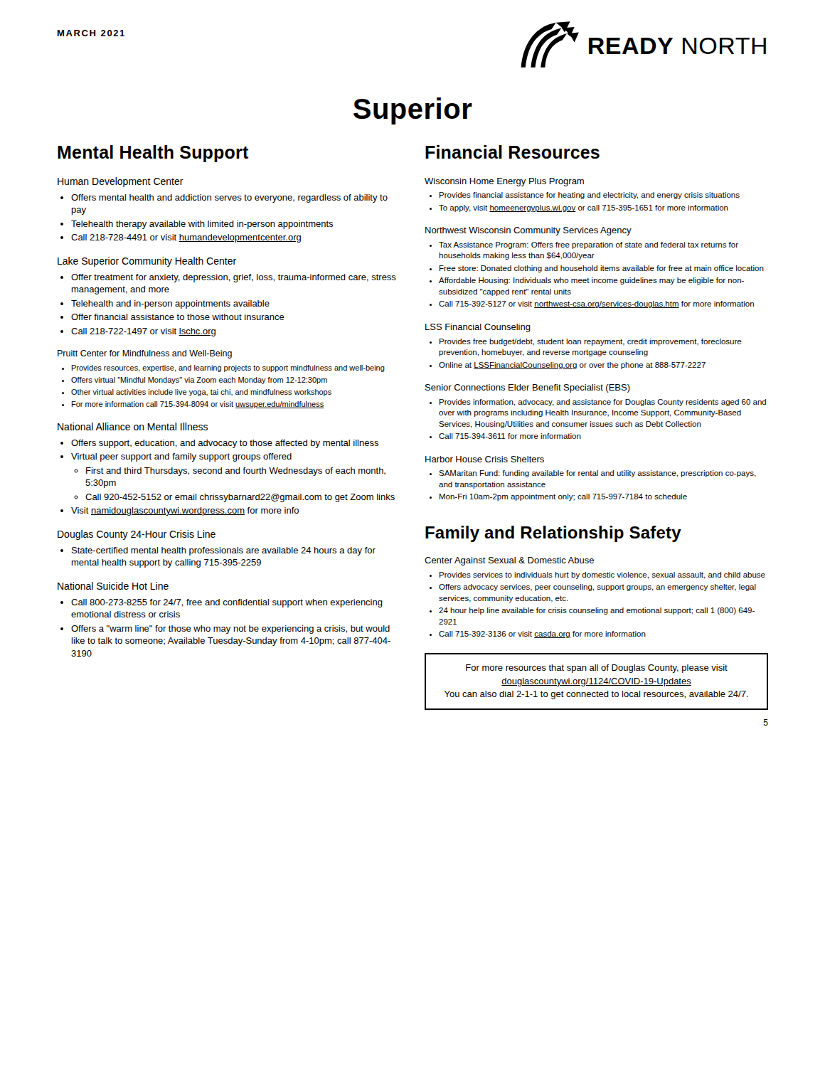MARCH 2021
READY NORTH
Superior
Mental Health Support
Human Development Center
Offers mental health and addiction serves to everyone, regardless of ability to pay
Telehealth therapy available with limited in-person appointments
Call 218-728-4491 or visit humandevelopmentcenter.org
Lake Superior Community Health Center
Offer treatment for anxiety, depression, grief, loss, trauma-informed care, stress management, and more
Telehealth and in-person appointments available
Offer financial assistance to those without insurance
Call 218-722-1497 or visit lschc.org
Pruitt Center for Mindfulness and Well-Being
Provides resources, expertise, and learning projects to support mindfulness and well-being
Offers virtual "Mindful Mondays" via Zoom each Monday from 12-12:30pm
Other virtual activities include live yoga, tai chi, and mindfulness workshops
For more information call 715-394-8094 or visit uwsuper.edu/mindfulness
National Alliance on Mental Illness
Offers support, education, and advocacy to those affected by mental illness
Virtual peer support and family support groups offered
First and third Thursdays, second and fourth Wednesdays of each month, 5:30pm
Call 920-452-5152 or email chrissybarnard22@gmail.com to get Zoom links
Visit namidouglascountywi.wordpress.com for more info
Douglas County 24-Hour Crisis Line
State-certified mental health professionals are available 24 hours a day for mental health support by calling 715-395-2259
National Suicide Hot Line
Call 800-273-8255 for 24/7, free and confidential support when experiencing emotional distress or crisis
Offers a "warm line" for those who may not be experiencing a crisis, but would like to talk to someone; Available Tuesday-Sunday from 4-10pm; call 877-404-3190
Financial Resources
Wisconsin Home Energy Plus Program
Provides financial assistance for heating and electricity, and energy crisis situations
To apply, visit homeenergyplus.wi.gov or call 715-395-1651 for more information
Northwest Wisconsin Community Services Agency
Tax Assistance Program: Offers free preparation of state and federal tax returns for households making less than $64,000/year
Free store: Donated clothing and household items available for free at main office location
Affordable Housing: Individuals who meet income guidelines may be eligible for non-subsidized "capped rent" rental units
Call 715-392-5127 or visit northwest-csa.org/services-douglas.htm for more information
LSS Financial Counseling
Provides free budget/debt, student loan repayment, credit improvement, foreclosure prevention, homebuyer, and reverse mortgage counseling
Online at LSSFinancialCounseling.org or over the phone at 888-577-2227
Senior Connections Elder Benefit Specialist (EBS)
Provides information, advocacy, and assistance for Douglas County residents aged 60 and over with programs including Health Insurance, Income Support, Community-Based Services, Housing/Utilities and consumer issues such as Debt Collection
Call 715-394-3611 for more information
Harbor House Crisis Shelters
SAMaritan Fund: funding available for rental and utility assistance, prescription co-pays, and transportation assistance
Mon-Fri 10am-2pm appointment only; call 715-997-7184 to schedule
Family and Relationship Safety
Center Against Sexual & Domestic Abuse
Provides services to individuals hurt by domestic violence, sexual assault, and child abuse
Offers advocacy services, peer counseling, support groups, an emergency shelter, legal services, community education, etc.
24 hour help line available for crisis counseling and emotional support; call 1 (800) 649-2921
Call 715-392-3136 or visit casda.org for more information
For more resources that span all of Douglas County, please visit douglascountywi.org/1124/COVID-19-Updates
You can also dial 2-1-1 to get connected to local resources, available 24/7.
5